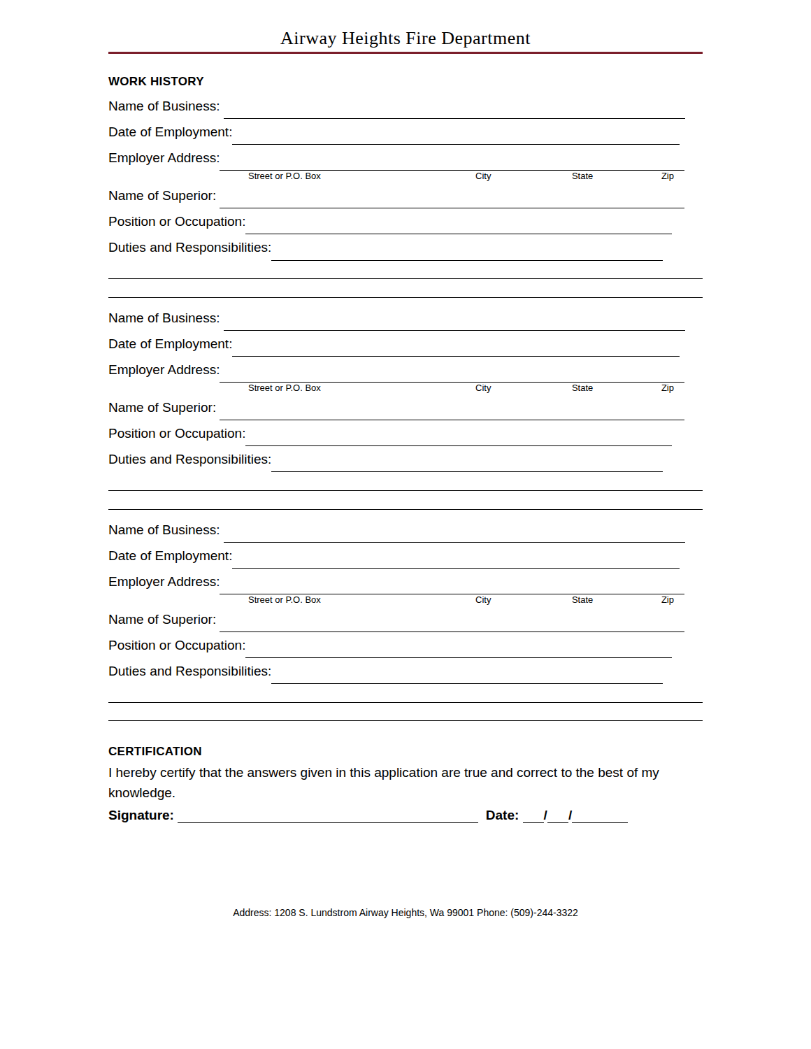Airway Heights Fire Department
WORK HISTORY
Name of Business:
Date of Employment:
Employer Address:
Street or P.O. Box City State Zip
Name of Superior:
Position or Occupation:
Duties and Responsibilities:
Name of Business:
Date of Employment:
Employer Address:
Street or P.O. Box City State Zip
Name of Superior:
Position or Occupation:
Duties and Responsibilities:
Name of Business:
Date of Employment:
Employer Address:
Street or P.O. Box City State Zip
Name of Superior:
Position or Occupation:
Duties and Responsibilities:
CERTIFICATION
I hereby certify that the answers given in this application are true and correct to the best of my knowledge.
Signature: Date: / /
Address: 1208 S. Lundstrom Airway Heights, Wa 99001 Phone: (509)-244-3322